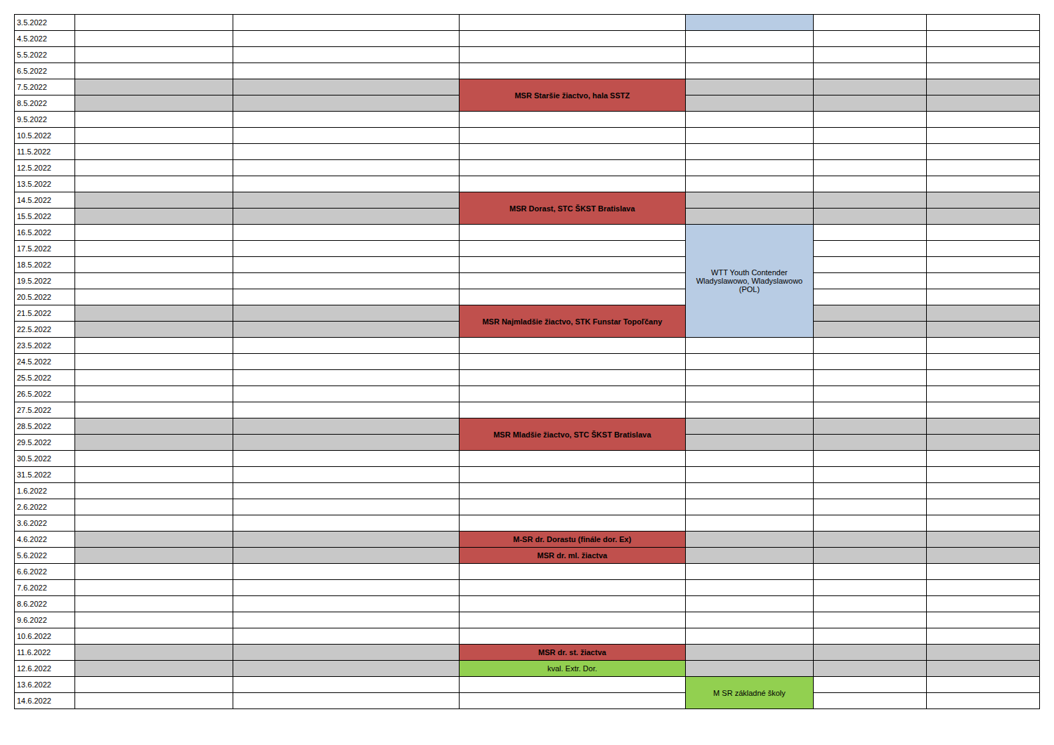| 3.5.2022 | | | | | | |
| 4.5.2022 | | | | | | |
| 5.5.2022 | | | | | | |
| 6.5.2022 | | | | | | |
| 7.5.2022 | | | MSR Staršie žiactvo, hala SSTZ | | | |
| 8.5.2022 | | | | | |
| 9.5.2022 | | | | | | |
| 10.5.2022 | | | | | | |
| 11.5.2022 | | | | | | |
| 12.5.2022 | | | | | | |
| 13.5.2022 | | | | | | |
| 14.5.2022 | | | MSR Dorast, STC ŠKST Bratislava | | | |
| 15.5.2022 | | | | | |
| 16.5.2022 | | | | WTT Youth Contender Wladyslawowo, Wladyslawowo (POL) | | |
| 17.5.2022 | | | | | |
| 18.5.2022 | | | | | |
| 19.5.2022 | | | | | |
| 20.5.2022 | | | | | |
| 21.5.2022 | | | MSR Najmladšie žiactvo, STK Funstar Topoľčany | | |
| 22.5.2022 | | | | |
| 23.5.2022 | | | | | | |
| 24.5.2022 | | | | | | |
| 25.5.2022 | | | | | | |
| 26.5.2022 | | | | | | |
| 27.5.2022 | | | | | | |
| 28.5.2022 | | | MSR Mladšie žiactvo, STC ŠKST Bratislava | | | |
| 29.5.2022 | | | | | |
| 30.5.2022 | | | | | | |
| 31.5.2022 | | | | | | |
| 1.6.2022 | | | | | | |
| 2.6.2022 | | | | | | |
| 3.6.2022 | | | | | | |
| 4.6.2022 | | | M-SR dr. Dorastu (finále dor. Ex) | | | |
| 5.6.2022 | | | MSR dr. ml. žiactva | | | |
| 6.6.2022 | | | | | | |
| 7.6.2022 | | | | | | |
| 8.6.2022 | | | | | | |
| 9.6.2022 | | | | | | |
| 10.6.2022 | | | | | | |
| 11.6.2022 | | | MSR dr. st. žiactva | | | |
| 12.6.2022 | | | kval. Extr. Dor. | | | |
| 13.6.2022 | | | | M SR základné školy | | |
| 14.6.2022 | | | | | |